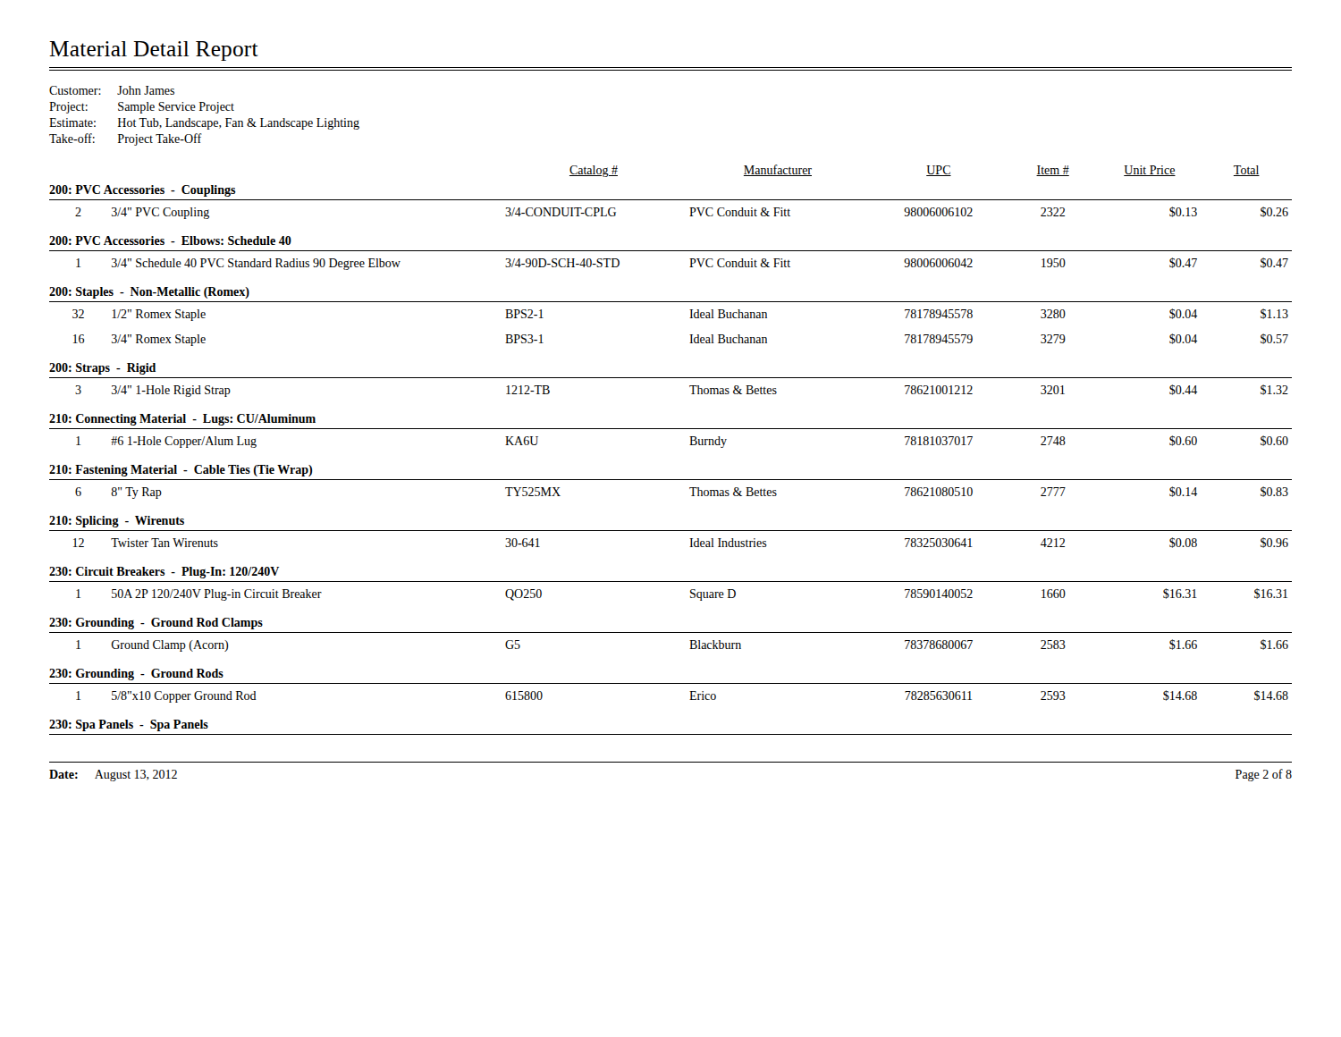Material Detail Report
| Customer: | John James |
| Project: | Sample Service Project |
| Estimate: | Hot Tub, Landscape, Fan & Landscape Lighting |
| Take-off: | Project Take-Off |
| | | Catalog # | Manufacturer | UPC | Item # | Unit Price | Total |
| --- | --- | --- | --- | --- | --- | --- | --- |
| 200: PVC Accessories - Couplings |
| 2 | 3/4" PVC Coupling | 3/4-CONDUIT-CPLG | PVC Conduit & Fitt | 98006006102 | 2322 | $0.13 | $0.26 |
| 200: PVC Accessories - Elbows: Schedule 40 |
| 1 | 3/4" Schedule 40 PVC Standard Radius 90 Degree Elbow | 3/4-90D-SCH-40-STD | PVC Conduit & Fitt | 98006006042 | 1950 | $0.47 | $0.47 |
| 200: Staples - Non-Metallic (Romex) |
| 32 | 1/2" Romex Staple | BPS2-1 | Ideal Buchanan | 78178945578 | 3280 | $0.04 | $1.13 |
| 16 | 3/4" Romex Staple | BPS3-1 | Ideal Buchanan | 78178945579 | 3279 | $0.04 | $0.57 |
| 200: Straps - Rigid |
| 3 | 3/4" 1-Hole Rigid Strap | 1212-TB | Thomas & Bettes | 78621001212 | 3201 | $0.44 | $1.32 |
| 210: Connecting Material - Lugs: CU/Aluminum |
| 1 | #6 1-Hole Copper/Alum Lug | KA6U | Burndy | 78181037017 | 2748 | $0.60 | $0.60 |
| 210: Fastening Material - Cable Ties (Tie Wrap) |
| 6 | 8" Ty Rap | TY525MX | Thomas & Bettes | 78621080510 | 2777 | $0.14 | $0.83 |
| 210: Splicing - Wirenuts |
| 12 | Twister Tan Wirenuts | 30-641 | Ideal Industries | 78325030641 | 4212 | $0.08 | $0.96 |
| 230: Circuit Breakers - Plug-In: 120/240V |
| 1 | 50A 2P 120/240V Plug-in Circuit Breaker | QO250 | Square D | 78590140052 | 1660 | $16.31 | $16.31 |
| 230: Grounding - Ground Rod Clamps |
| 1 | Ground Clamp (Acorn) | G5 | Blackburn | 78378680067 | 2583 | $1.66 | $1.66 |
| 230: Grounding - Ground Rods |
| 1 | 5/8"x10 Copper Ground Rod | 615800 | Erico | 78285630611 | 2593 | $14.68 | $14.68 |
| 230: Spa Panels - Spa Panels |
Date: August 13, 2012
Page 2 of 8